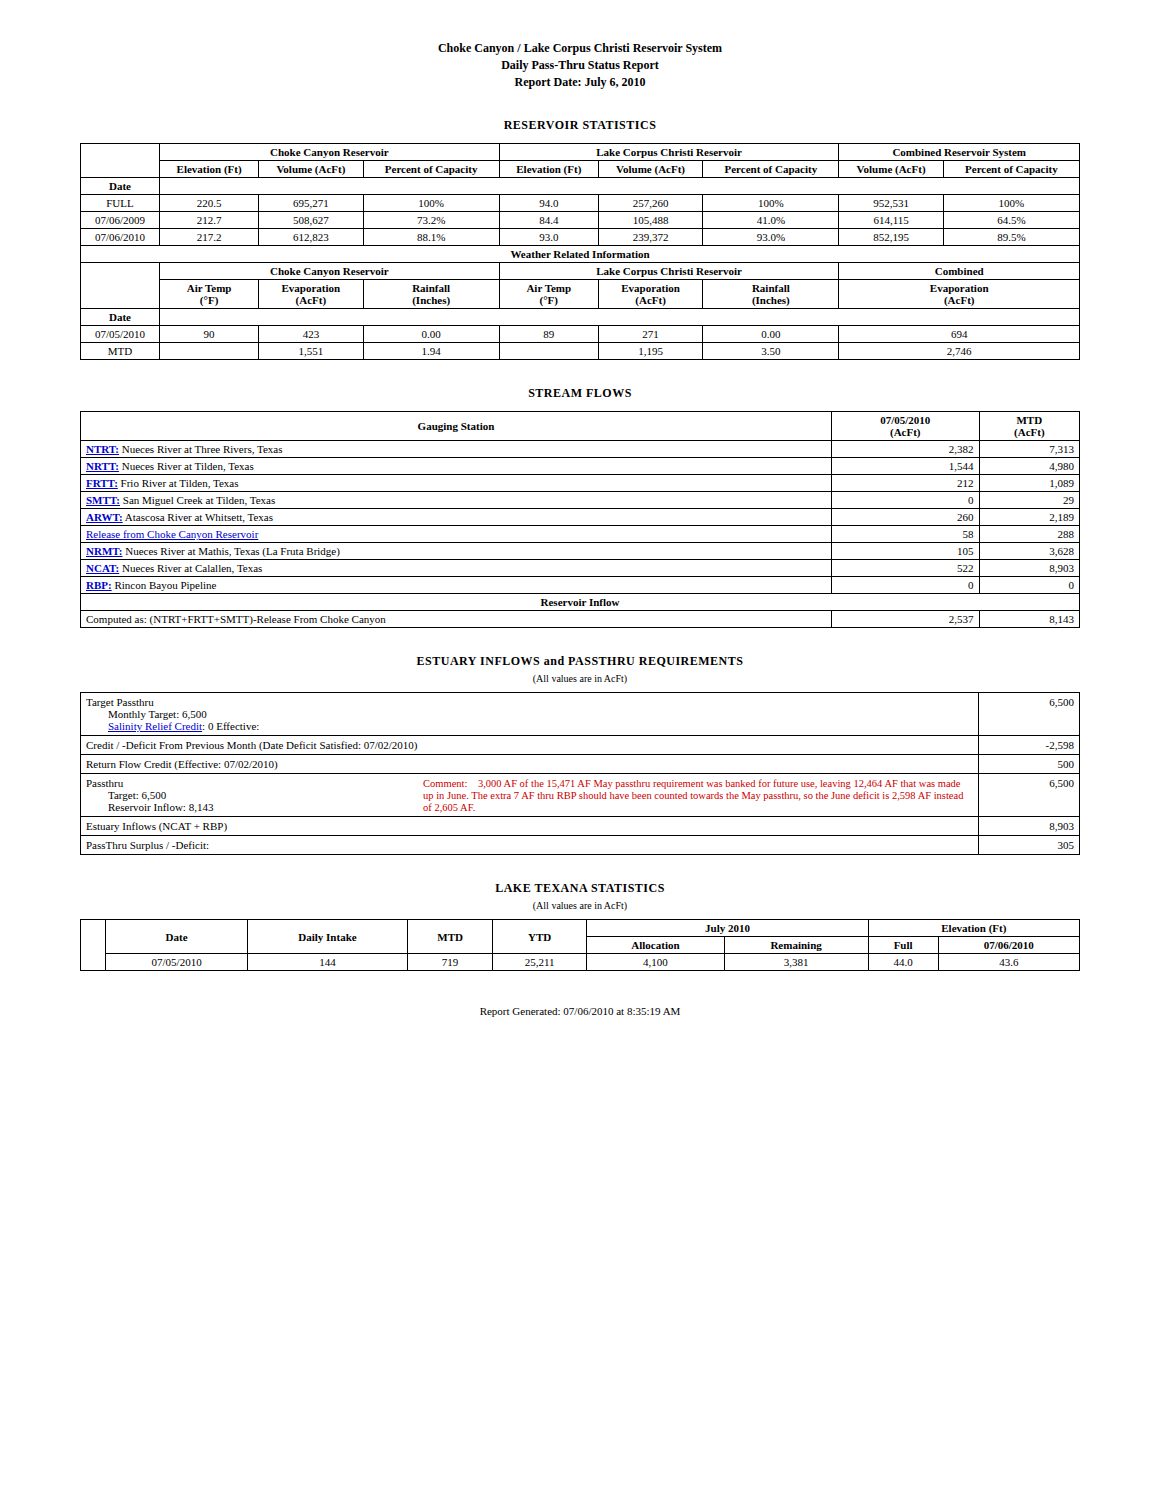Choke Canyon / Lake Corpus Christi Reservoir System
Daily Pass-Thru Status Report
Report Date: July 6, 2010
RESERVOIR STATISTICS
| | Choke Canyon Reservoir | Lake Corpus Christi Reservoir | Combined Reservoir System |
| Elevation (Ft) | Volume (AcFt) | Percent of Capacity | Elevation (Ft) | Volume (AcFt) | Percent of Capacity | Volume (AcFt) | Percent of Capacity |
| Date | |
| FULL | 220.5 | 695,271 | 100% | 94.0 | 257,260 | 100% | 952,531 | 100% |
| 07/06/2009 | 212.7 | 508,627 | 73.2% | 84.4 | 105,488 | 41.0% | 614,115 | 64.5% |
| 07/06/2010 | 217.2 | 612,823 | 88.1% | 93.0 | 239,372 | 93.0% | 852,195 | 89.5% |
| Weather Related Information |
| | Choke Canyon Reservoir | Lake Corpus Christi Reservoir | Combined |
| Air Temp (°F) | Evaporation (AcFt) | Rainfall (Inches) | Air Temp (°F) | Evaporation (AcFt) | Rainfall (Inches) | Evaporation (AcFt) |
| Date | |
| 07/05/2010 | 90 | 423 | 0.00 | 89 | 271 | 0.00 | 694 |
| MTD | | 1,551 | 1.94 | | 1,195 | 3.50 | 2,746 |
STREAM FLOWS
| Gauging Station | 07/05/2010 (AcFt) | MTD (AcFt) |
| --- | --- | --- |
| NTRT: Nueces River at Three Rivers, Texas | 2,382 | 7,313 |
| NRTT: Nueces River at Tilden, Texas | 1,544 | 4,980 |
| FRTT: Frio River at Tilden, Texas | 212 | 1,089 |
| SMTT: San Miguel Creek at Tilden, Texas | 0 | 29 |
| ARWT: Atascosa River at Whitsett, Texas | 260 | 2,189 |
| Release from Choke Canyon Reservoir | 58 | 288 |
| NRMT: Nueces River at Mathis, Texas (La Fruta Bridge) | 105 | 3,628 |
| NCAT: Nueces River at Calallen, Texas | 522 | 8,903 |
| RBP: Rincon Bayou Pipeline | 0 | 0 |
| Reservoir Inflow |
| Computed as: (NTRT+FRTT+SMTT)-Release From Choke Canyon | 2,537 | 8,143 |
ESTUARY INFLOWS and PASSTHRU REQUIREMENTS
(All values are in AcFt)
| Target Passthru Monthly Target: 6,500 Salinity Relief Credit : 0 Effective: | 6,500 |
| Credit / -Deficit From Previous Month (Date Deficit Satisfied: 07/02/2010) | -2,598 |
| Return Flow Credit (Effective: 07/02/2010) | 500 |
| / Passthru Target: 6,500 Reservoir Inflow: 8,143 / Comment: 3,000 AF of the 15,471 AF May passthru requirement was banked for future use, leaving 12,464 AF that was made up in June. The extra 7 AF thru RBP should have been counted towards the May passthru, so the June deficit is 2,598 AF instead of 2,605 AF. / | 6,500 |
| Estuary Inflows (NCAT + RBP) | 8,903 |
| PassThru Surplus / -Deficit: | 305 |
LAKE TEXANA STATISTICS
(All values are in AcFt)
| | Date | Daily Intake | MTD | YTD | July 2010 | Elevation (Ft) |
| Allocation | Remaining | Full | 07/06/2010 |
| | 07/05/2010 | 144 | 719 | 25,211 | 4,100 | 3,381 | 44.0 | 43.6 |
Report Generated: 07/06/2010 at 8:35:19 AM